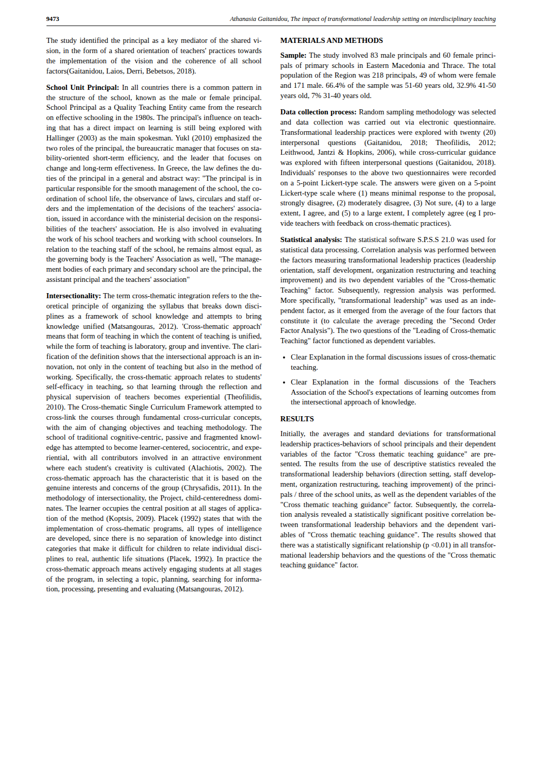9473 Athanasia Gaitanidou, The impact of transformational leadership setting on interdisciplinary teaching
The study identified the principal as a key mediator of the shared vision, in the form of a shared orientation of teachers' practices towards the implementation of the vision and the coherence of all school factors(Gaitanidou, Laios, Derri, Bebetsos, 2018).
School Unit Principal: In all countries there is a common pattern in the structure of the school, known as the male or female principal. School Principal as a Quality Teaching Entity came from the research on effective schooling in the 1980s. The principal's influence on teaching that has a direct impact on learning is still being explored with Hallinger (2003) as the main spokesman. Yukl (2010) emphasized the two roles of the principal, the bureaucratic manager that focuses on stability-oriented short-term efficiency, and the leader that focuses on change and long-term effectiveness. In Greece, the law defines the duties of the principal in a general and abstract way: "The principal is in particular responsible for the smooth management of the school, the coordination of school life, the observance of laws, circulars and staff orders and the implementation of the decisions of the teachers' association, issued in accordance with the ministerial decision on the responsibilities of the teachers' association. He is also involved in evaluating the work of his school teachers and working with school counselors. In relation to the teaching staff of the school, he remains almost equal, as the governing body is the Teachers' Association as well, "The management bodies of each primary and secondary school are the principal, the assistant principal and the teachers' association"
Intersectionality: The term cross-thematic integration refers to the theoretical principle of organizing the syllabus that breaks down disciplines as a framework of school knowledge and attempts to bring knowledge unified (Matsangouras, 2012). 'Cross-thematic approach' means that form of teaching in which the content of teaching is unified, while the form of teaching is laboratory, group and inventive. The clarification of the definition shows that the intersectional approach is an innovation, not only in the content of teaching but also in the method of working. Specifically, the cross-thematic approach relates to students' self-efficacy in teaching, so that learning through the reflection and physical supervision of teachers becomes experiential (Theofilidis, 2010). The Cross-thematic Single Curriculum Framework attempted to cross-link the courses through fundamental cross-curricular concepts, with the aim of changing objectives and teaching methodology. The school of traditional cognitive-centric, passive and fragmented knowledge has attempted to become learner-centered, sociocentric, and experiential, with all contributors involved in an attractive environment where each student's creativity is cultivated (Alachiotis, 2002). The cross-thematic approach has the characteristic that it is based on the genuine interests and concerns of the group (Chrysafidis, 2011). In the methodology of intersectionality, the Project, child-centeredness dominates. The learner occupies the central position at all stages of application of the method (Koptsis, 2009). Placek (1992) states that with the implementation of cross-thematic programs, all types of intelligence are developed, since there is no separation of knowledge into distinct categories that make it difficult for children to relate individual disciplines to real, authentic life situations (Placek, 1992). In practice the cross-thematic approach means actively engaging students at all stages of the program, in selecting a topic, planning, searching for information, processing, presenting and evaluating (Matsangouras, 2012).
Materials and Methods
Sample: The study involved 83 male principals and 60 female principals of primary schools in Eastern Macedonia and Thrace. The total population of the Region was 218 principals, 49 of whom were female and 171 male. 66.4% of the sample was 51-60 years old, 32.9% 41-50 years old, 7% 31-40 years old.
Data collection process: Random sampling methodology was selected and data collection was carried out via electronic questionnaire. Transformational leadership practices were explored with twenty (20) interpersonal questions (Gaitanidou, 2018; Theofilidis, 2012; Leithwood, Jantzi & Hopkins, 2006), while cross-curricular guidance was explored with fifteen interpersonal questions (Gaitanidou, 2018). Individuals' responses to the above two questionnaires were recorded on a 5-point Lickert-type scale. The answers were given on a 5-point Lickert-type scale where (1) means minimal response to the proposal, strongly disagree, (2) moderately disagree, (3) Not sure, (4) to a large extent, I agree, and (5) to a large extent, I completely agree (eg I provide teachers with feedback on cross-thematic practices).
Statistical analysis: The statistical software S.P.S.S 21.0 was used for statistical data processing. Correlation analysis was performed between the factors measuring transformational leadership practices (leadership orientation, staff development, organization restructuring and teaching improvement) and its two dependent variables of the "Cross-thematic Teaching" factor. Subsequently, regression analysis was performed. More specifically, "transformational leadership" was used as an independent factor, as it emerged from the average of the four factors that constitute it (to calculate the average preceding the "Second Order Factor Analysis"). The two questions of the "Leading of Cross-thematic Teaching" factor functioned as dependent variables.
Clear Explanation in the formal discussions issues of cross-thematic teaching.
Clear Explanation in the formal discussions of the Teachers Association of the School's expectations of learning outcomes from the intersectional approach of knowledge.
Results
Initially, the averages and standard deviations for transformational leadership practices-behaviors of school principals and their dependent variables of the factor "Cross thematic teaching guidance" are presented. The results from the use of descriptive statistics revealed the transformational leadership behaviors (direction setting, staff development, organization restructuring, teaching improvement) of the principals / three of the school units, as well as the dependent variables of the "Cross thematic teaching guidance" factor. Subsequently, the correlation analysis revealed a statistically significant positive correlation between transformational leadership behaviors and the dependent variables of "Cross thematic teaching guidance". The results showed that there was a statistically significant relationship (p <0.01) in all transformational leadership behaviors and the questions of the "Cross thematic teaching guidance" factor.